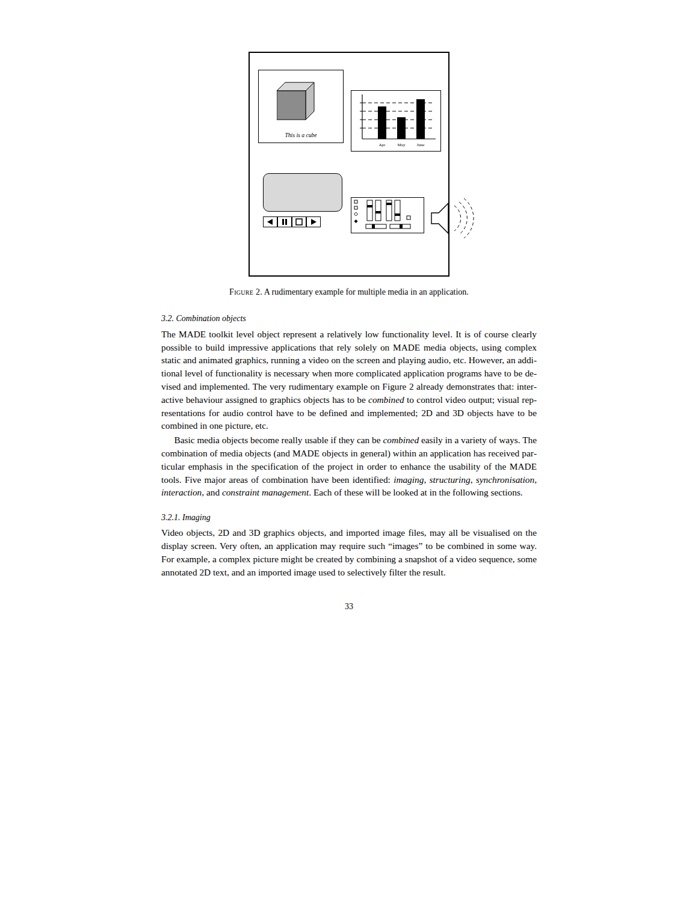This is a cube
Apr May June
Figure 2. A rudimentary example for multiple media in an application.
3.2. Combination objects
The MADE toolkit level object represent a relatively low functionality level. It is of course clearly possible to build impressive applications that rely solely on MADE media objects, using complex static and animated graphics, running a video on the screen and playing audio, etc. However, an additional level of functionality is necessary when more complicated application programs have to be devised and implemented. The very rudimentary example on Figure 2 already demonstrates that: interactive behaviour assigned to graphics objects has to be combined to control video output; visual representations for audio control have to be defined and implemented; 2D and 3D objects have to be combined in one picture, etc.
Basic media objects become really usable if they can be combined easily in a variety of ways. The combination of media objects (and MADE objects in general) within an application has received particular emphasis in the specification of the project in order to enhance the usability of the MADE tools. Five major areas of combination have been identified: imaging, structuring, synchronisation, interaction, and constraint management. Each of these will be looked at in the following sections.
3.2.1. Imaging
Video objects, 2D and 3D graphics objects, and imported image files, may all be visualised on the display screen. Very often, an application may require such “images” to be combined in some way. For example, a complex picture might be created by combining a snapshot of a video sequence, some annotated 2D text, and an imported image used to selectively filter the result.
33